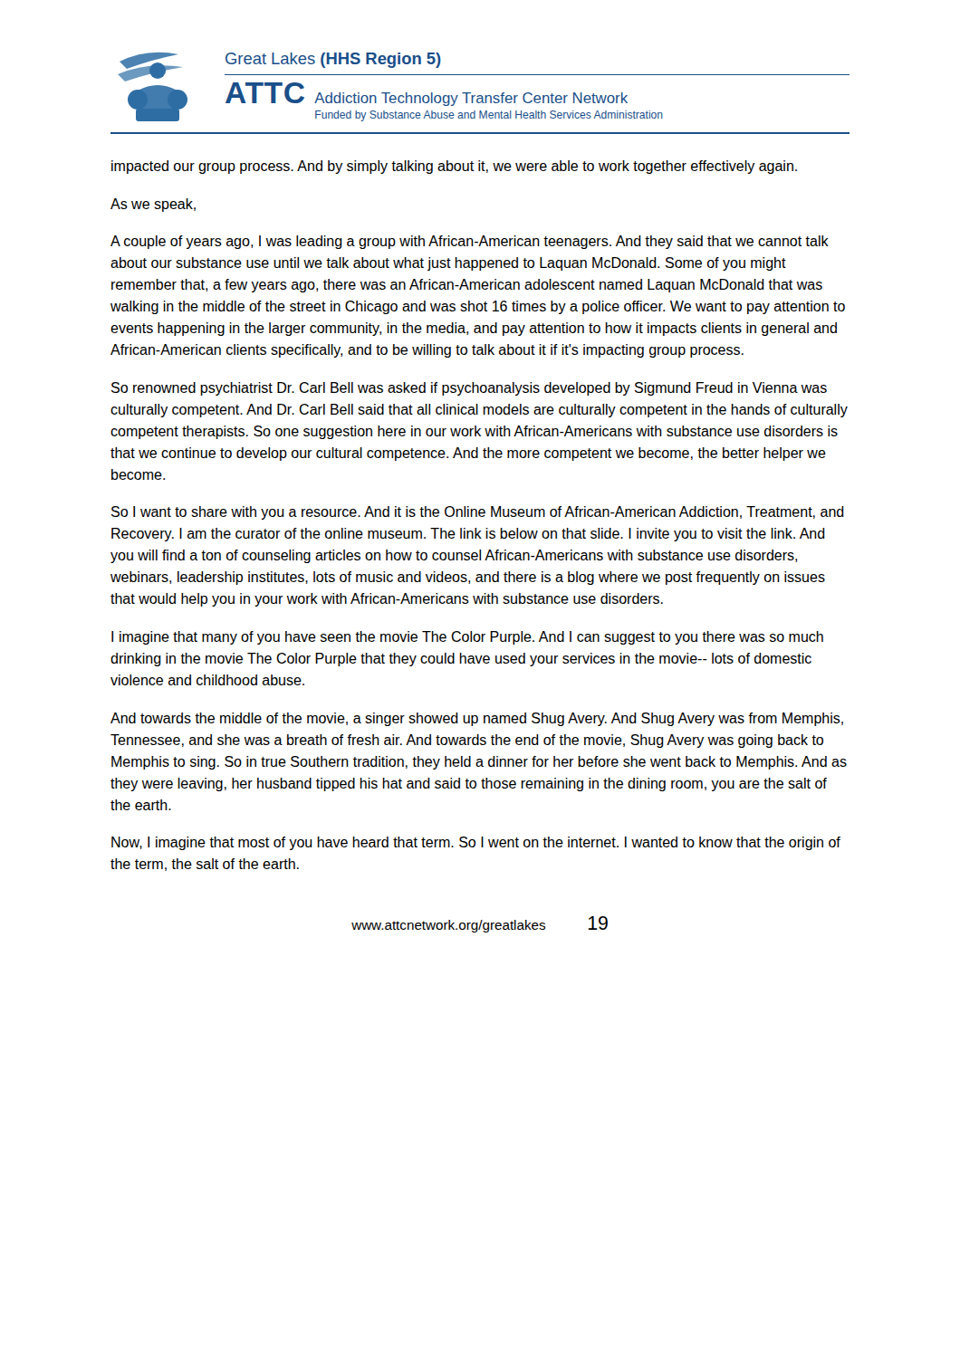Great Lakes (HHS Region 5)
ATTC Addiction Technology Transfer Center Network
Funded by Substance Abuse and Mental Health Services Administration
impacted our group process. And by simply talking about it, we were able to work together effectively again.
As we speak,
A couple of years ago, I was leading a group with African-American teenagers. And they said that we cannot talk about our substance use until we talk about what just happened to Laquan McDonald. Some of you might remember that, a few years ago, there was an African-American adolescent named Laquan McDonald that was walking in the middle of the street in Chicago and was shot 16 times by a police officer. We want to pay attention to events happening in the larger community, in the media, and pay attention to how it impacts clients in general and African-American clients specifically, and to be willing to talk about it if it's impacting group process.
So renowned psychiatrist Dr. Carl Bell was asked if psychoanalysis developed by Sigmund Freud in Vienna was culturally competent. And Dr. Carl Bell said that all clinical models are culturally competent in the hands of culturally competent therapists. So one suggestion here in our work with African-Americans with substance use disorders is that we continue to develop our cultural competence. And the more competent we become, the better helper we become.
So I want to share with you a resource. And it is the Online Museum of African-American Addiction, Treatment, and Recovery. I am the curator of the online museum. The link is below on that slide. I invite you to visit the link. And you will find a ton of counseling articles on how to counsel African-Americans with substance use disorders, webinars, leadership institutes, lots of music and videos, and there is a blog where we post frequently on issues that would help you in your work with African-Americans with substance use disorders.
I imagine that many of you have seen the movie The Color Purple. And I can suggest to you there was so much drinking in the movie The Color Purple that they could have used your services in the movie-- lots of domestic violence and childhood abuse.
And towards the middle of the movie, a singer showed up named Shug Avery. And Shug Avery was from Memphis, Tennessee, and she was a breath of fresh air. And towards the end of the movie, Shug Avery was going back to Memphis to sing. So in true Southern tradition, they held a dinner for her before she went back to Memphis. And as they were leaving, her husband tipped his hat and said to those remaining in the dining room, you are the salt of the earth.
Now, I imagine that most of you have heard that term. So I went on the internet. I wanted to know that the origin of the term, the salt of the earth.
www.attcnetwork.org/greatlakes 19